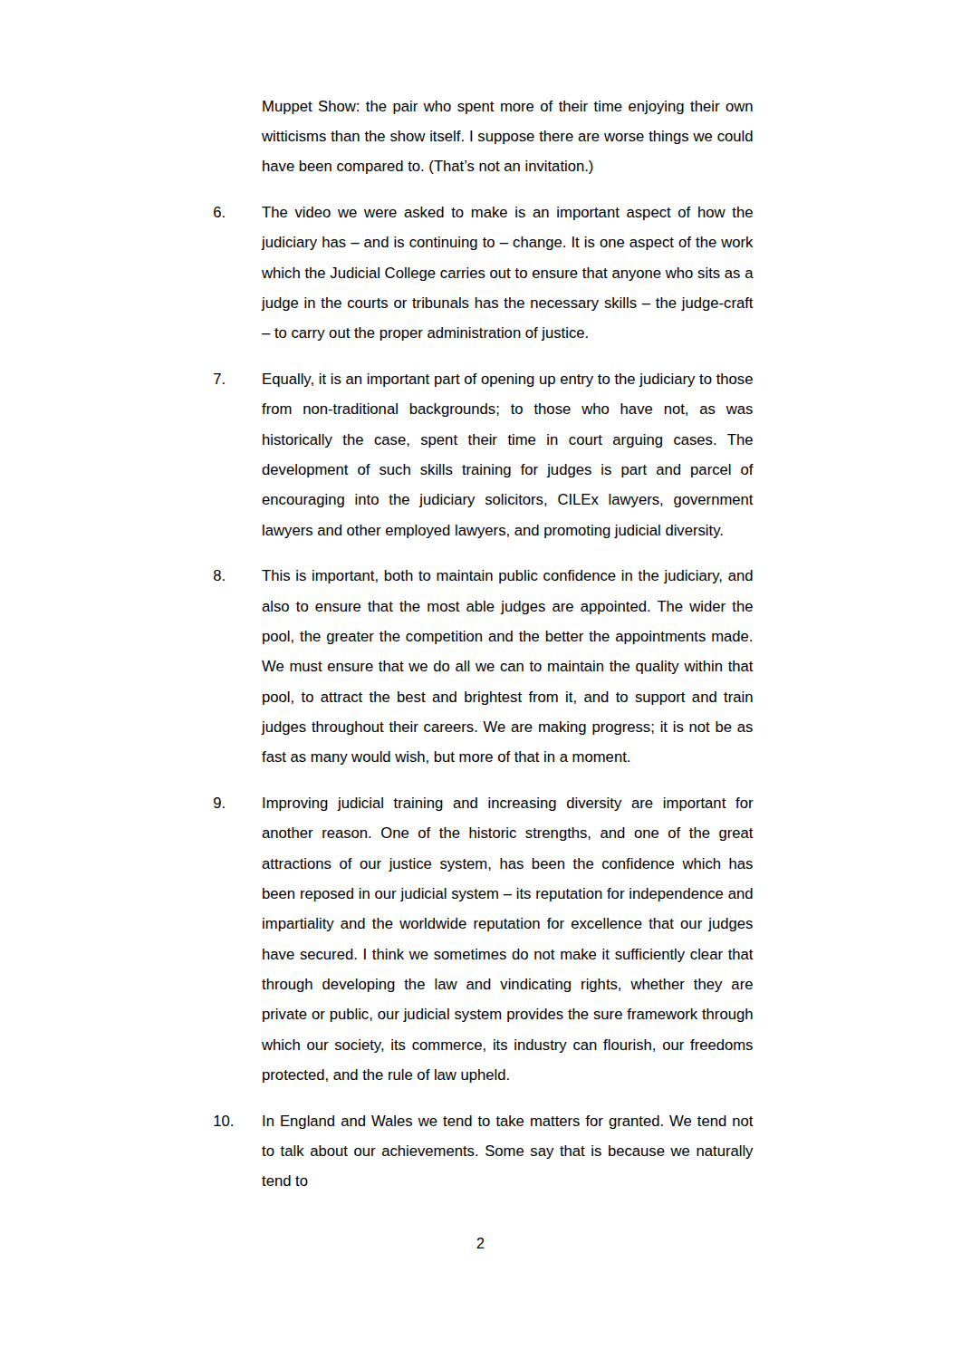Muppet Show: the pair who spent more of their time enjoying their own witticisms than the show itself. I suppose there are worse things we could have been compared to. (That’s not an invitation.)
The video we were asked to make is an important aspect of how the judiciary has – and is continuing to – change. It is one aspect of the work which the Judicial College carries out to ensure that anyone who sits as a judge in the courts or tribunals has the necessary skills – the judge-craft – to carry out the proper administration of justice.
Equally, it is an important part of opening up entry to the judiciary to those from non-traditional backgrounds; to those who have not, as was historically the case, spent their time in court arguing cases. The development of such skills training for judges is part and parcel of encouraging into the judiciary solicitors, CILEx lawyers, government lawyers and other employed lawyers, and promoting judicial diversity.
This is important, both to maintain public confidence in the judiciary, and also to ensure that the most able judges are appointed. The wider the pool, the greater the competition and the better the appointments made. We must ensure that we do all we can to maintain the quality within that pool, to attract the best and brightest from it, and to support and train judges throughout their careers. We are making progress; it is not be as fast as many would wish, but more of that in a moment.
Improving judicial training and increasing diversity are important for another reason. One of the historic strengths, and one of the great attractions of our justice system, has been the confidence which has been reposed in our judicial system – its reputation for independence and impartiality and the worldwide reputation for excellence that our judges have secured. I think we sometimes do not make it sufficiently clear that through developing the law and vindicating rights, whether they are private or public, our judicial system provides the sure framework through which our society, its commerce, its industry can flourish, our freedoms protected, and the rule of law upheld.
In England and Wales we tend to take matters for granted. We tend not to talk about our achievements. Some say that is because we naturally tend to
2